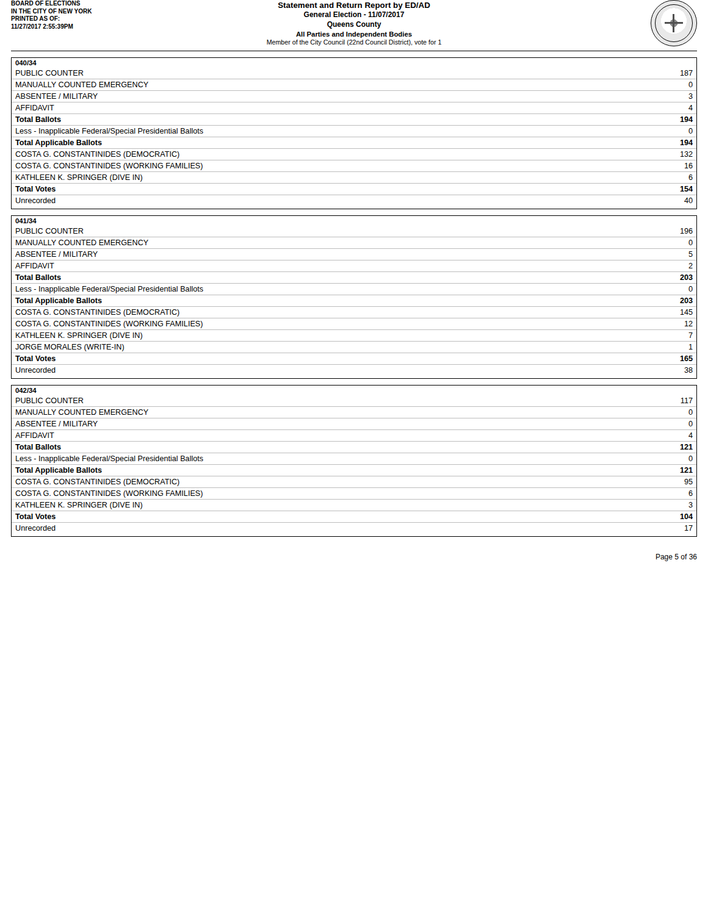BOARD OF ELECTIONS
IN THE CITY OF NEW YORK
PRINTED AS OF:
11/27/2017 2:55:39PM
Statement and Return Report by ED/AD
General Election - 11/07/2017
Queens County
All Parties and Independent Bodies
Member of the City Council (22nd Council District), vote for 1
040/34
| PUBLIC COUNTER | 187 |
| MANUALLY COUNTED EMERGENCY | 0 |
| ABSENTEE / MILITARY | 3 |
| AFFIDAVIT | 4 |
| Total Ballots | 194 |
| Less - Inapplicable Federal/Special Presidential Ballots | 0 |
| Total Applicable Ballots | 194 |
| COSTA G. CONSTANTINIDES (DEMOCRATIC) | 132 |
| COSTA G. CONSTANTINIDES (WORKING FAMILIES) | 16 |
| KATHLEEN K. SPRINGER (DIVE IN) | 6 |
| Total Votes | 154 |
| Unrecorded | 40 |
041/34
| PUBLIC COUNTER | 196 |
| MANUALLY COUNTED EMERGENCY | 0 |
| ABSENTEE / MILITARY | 5 |
| AFFIDAVIT | 2 |
| Total Ballots | 203 |
| Less - Inapplicable Federal/Special Presidential Ballots | 0 |
| Total Applicable Ballots | 203 |
| COSTA G. CONSTANTINIDES (DEMOCRATIC) | 145 |
| COSTA G. CONSTANTINIDES (WORKING FAMILIES) | 12 |
| KATHLEEN K. SPRINGER (DIVE IN) | 7 |
| JORGE MORALES (WRITE-IN) | 1 |
| Total Votes | 165 |
| Unrecorded | 38 |
042/34
| PUBLIC COUNTER | 117 |
| MANUALLY COUNTED EMERGENCY | 0 |
| ABSENTEE / MILITARY | 0 |
| AFFIDAVIT | 4 |
| Total Ballots | 121 |
| Less - Inapplicable Federal/Special Presidential Ballots | 0 |
| Total Applicable Ballots | 121 |
| COSTA G. CONSTANTINIDES (DEMOCRATIC) | 95 |
| COSTA G. CONSTANTINIDES (WORKING FAMILIES) | 6 |
| KATHLEEN K. SPRINGER (DIVE IN) | 3 |
| Total Votes | 104 |
| Unrecorded | 17 |
Page 5 of 36